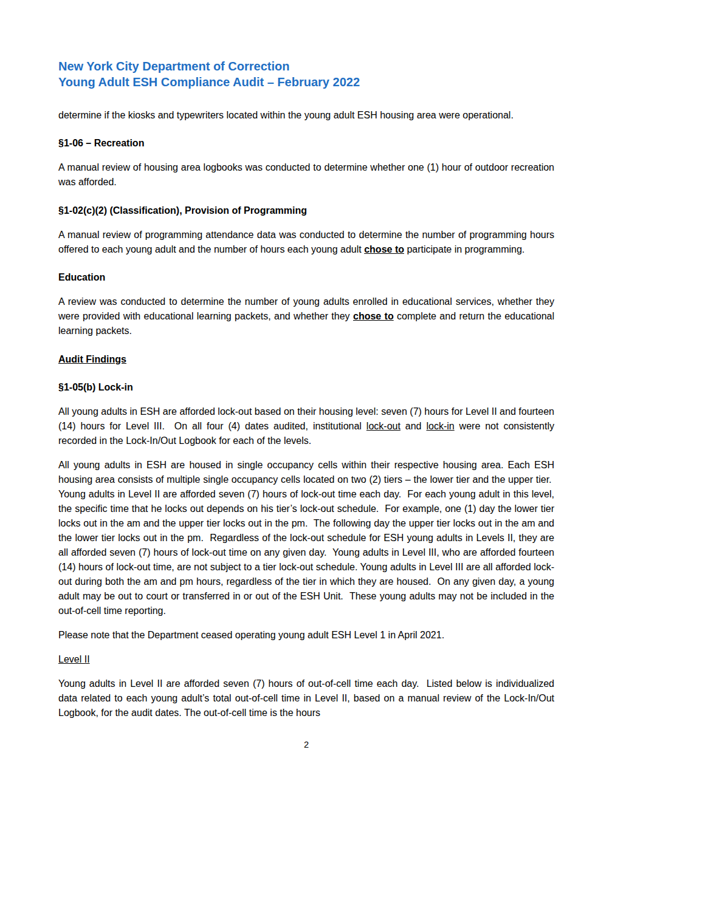New York City Department of Correction
Young Adult ESH Compliance Audit – February 2022
determine if the kiosks and typewriters located within the young adult ESH housing area were operational.
§1-06 – Recreation
A manual review of housing area logbooks was conducted to determine whether one (1) hour of outdoor recreation was afforded.
§1-02(c)(2) (Classification), Provision of Programming
A manual review of programming attendance data was conducted to determine the number of programming hours offered to each young adult and the number of hours each young adult chose to participate in programming.
Education
A review was conducted to determine the number of young adults enrolled in educational services, whether they were provided with educational learning packets, and whether they chose to complete and return the educational learning packets.
Audit Findings
§1-05(b) Lock-in
All young adults in ESH are afforded lock-out based on their housing level: seven (7) hours for Level II and fourteen (14) hours for Level III. On all four (4) dates audited, institutional lock-out and lock-in were not consistently recorded in the Lock-In/Out Logbook for each of the levels.
All young adults in ESH are housed in single occupancy cells within their respective housing area. Each ESH housing area consists of multiple single occupancy cells located on two (2) tiers – the lower tier and the upper tier. Young adults in Level II are afforded seven (7) hours of lock-out time each day. For each young adult in this level, the specific time that he locks out depends on his tier’s lock-out schedule. For example, one (1) day the lower tier locks out in the am and the upper tier locks out in the pm. The following day the upper tier locks out in the am and the lower tier locks out in the pm. Regardless of the lock-out schedule for ESH young adults in Levels II, they are all afforded seven (7) hours of lock-out time on any given day. Young adults in Level III, who are afforded fourteen (14) hours of lock-out time, are not subject to a tier lock-out schedule. Young adults in Level III are all afforded lock-out during both the am and pm hours, regardless of the tier in which they are housed. On any given day, a young adult may be out to court or transferred in or out of the ESH Unit. These young adults may not be included in the out-of-cell time reporting.
Please note that the Department ceased operating young adult ESH Level 1 in April 2021.
Level II
Young adults in Level II are afforded seven (7) hours of out-of-cell time each day. Listed below is individualized data related to each young adult’s total out-of-cell time in Level II, based on a manual review of the Lock-In/Out Logbook, for the audit dates. The out-of-cell time is the hours
2